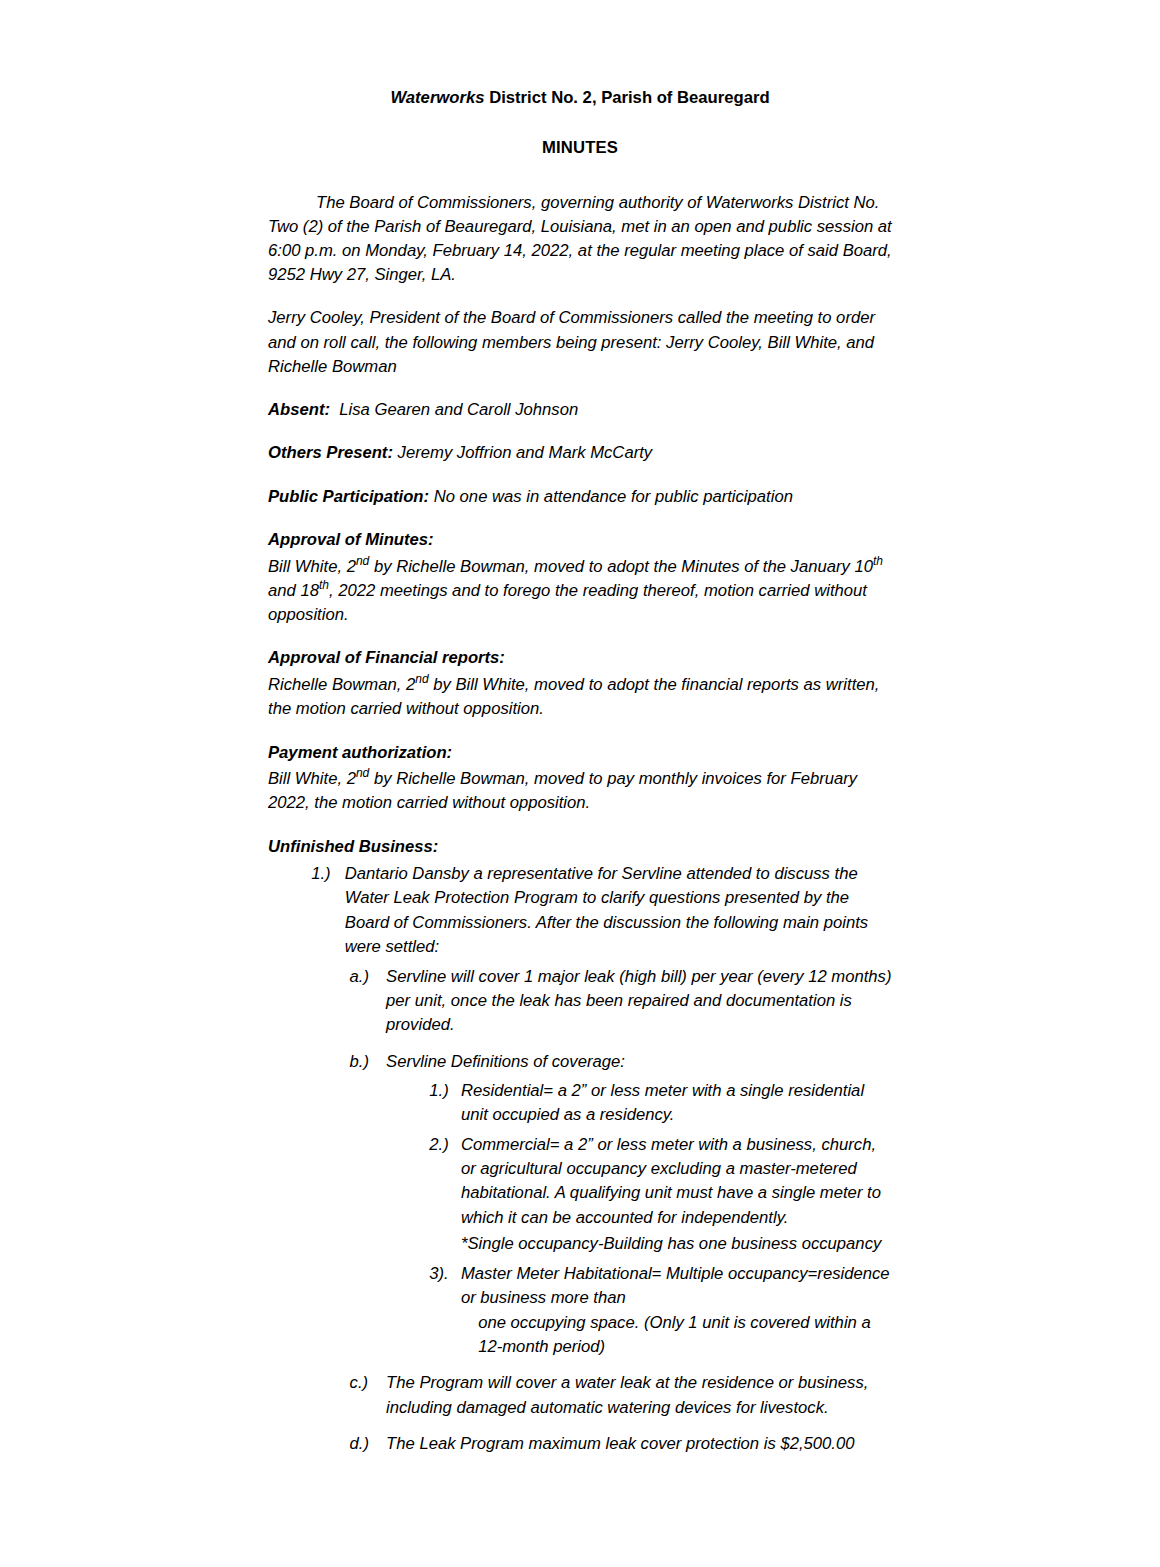Waterworks District No. 2, Parish of Beauregard
MINUTES
The Board of Commissioners, governing authority of Waterworks District No. Two (2) of the Parish of Beauregard, Louisiana, met in an open and public session at 6:00 p.m. on Monday, February 14, 2022, at the regular meeting place of said Board, 9252 Hwy 27, Singer, LA.
Jerry Cooley, President of the Board of Commissioners called the meeting to order and on roll call, the following members being present: Jerry Cooley, Bill White, and Richelle Bowman
Absent: Lisa Gearen and Caroll Johnson
Others Present: Jeremy Joffrion and Mark McCarty
Public Participation: No one was in attendance for public participation
Approval of Minutes:
Bill White, 2nd by Richelle Bowman, moved to adopt the Minutes of the January 10th and 18th, 2022 meetings and to forego the reading thereof, motion carried without opposition.
Approval of Financial reports:
Richelle Bowman, 2nd by Bill White, moved to adopt the financial reports as written, the motion carried without opposition.
Payment authorization:
Bill White, 2nd by Richelle Bowman, moved to pay monthly invoices for February 2022, the motion carried without opposition.
Unfinished Business:
Dantario Dansby a representative for Servline attended to discuss the Water Leak Protection Program to clarify questions presented by the Board of Commissioners. After the discussion the following main points were settled:
Servline will cover 1 major leak (high bill) per year (every 12 months) per unit, once the leak has been repaired and documentation is provided.
Servline Definitions of coverage:
Residential= a 2” or less meter with a single residential unit occupied as a residency.
Commercial= a 2” or less meter with a business, church, or agricultural occupancy excluding a master-metered habitational. A qualifying unit must have a single meter to which it can be accounted for independently. *Single occupancy-Building has one business occupancy
3). Master Meter Habitational= Multiple occupancy=residence or business more than one occupying space. (Only 1 unit is covered within a 12-month period)
The Program will cover a water leak at the residence or business, including damaged automatic watering devices for livestock.
The Leak Program maximum leak cover protection is $2,500.00